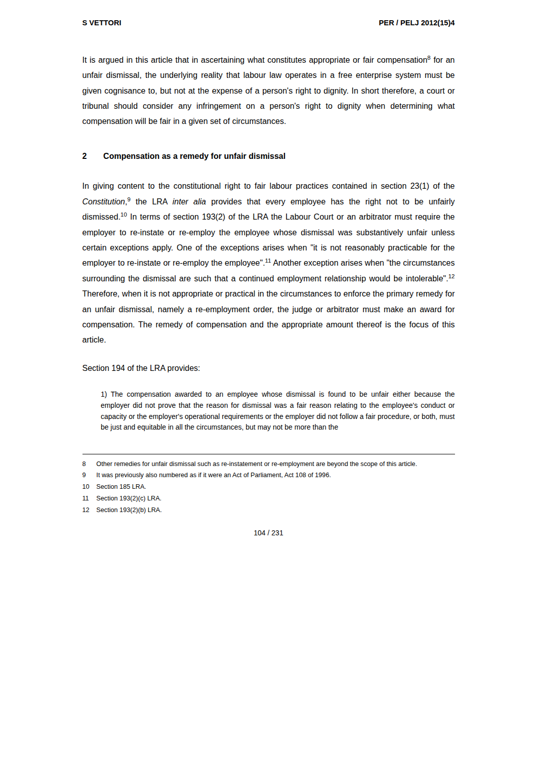S VETTORI
PER / PELJ 2012(15)4
It is argued in this article that in ascertaining what constitutes appropriate or fair compensation8 for an unfair dismissal, the underlying reality that labour law operates in a free enterprise system must be given cognisance to, but not at the expense of a person's right to dignity. In short therefore, a court or tribunal should consider any infringement on a person's right to dignity when determining what compensation will be fair in a given set of circumstances.
2 Compensation as a remedy for unfair dismissal
In giving content to the constitutional right to fair labour practices contained in section 23(1) of the Constitution,9 the LRA inter alia provides that every employee has the right not to be unfairly dismissed.10 In terms of section 193(2) of the LRA the Labour Court or an arbitrator must require the employer to re-instate or re-employ the employee whose dismissal was substantively unfair unless certain exceptions apply. One of the exceptions arises when "it is not reasonably practicable for the employer to re-instate or re-employ the employee".11 Another exception arises when "the circumstances surrounding the dismissal are such that a continued employment relationship would be intolerable".12 Therefore, when it is not appropriate or practical in the circumstances to enforce the primary remedy for an unfair dismissal, namely a re-employment order, the judge or arbitrator must make an award for compensation. The remedy of compensation and the appropriate amount thereof is the focus of this article.
Section 194 of the LRA provides:
1) The compensation awarded to an employee whose dismissal is found to be unfair either because the employer did not prove that the reason for dismissal was a fair reason relating to the employee's conduct or capacity or the employer's operational requirements or the employer did not follow a fair procedure, or both, must be just and equitable in all the circumstances, but may not be more than the
8 Other remedies for unfair dismissal such as re-instatement or re-employment are beyond the scope of this article.
9 It was previously also numbered as if it were an Act of Parliament, Act 108 of 1996.
10 Section 185 LRA.
11 Section 193(2)(c) LRA.
12 Section 193(2)(b) LRA.
104 / 231